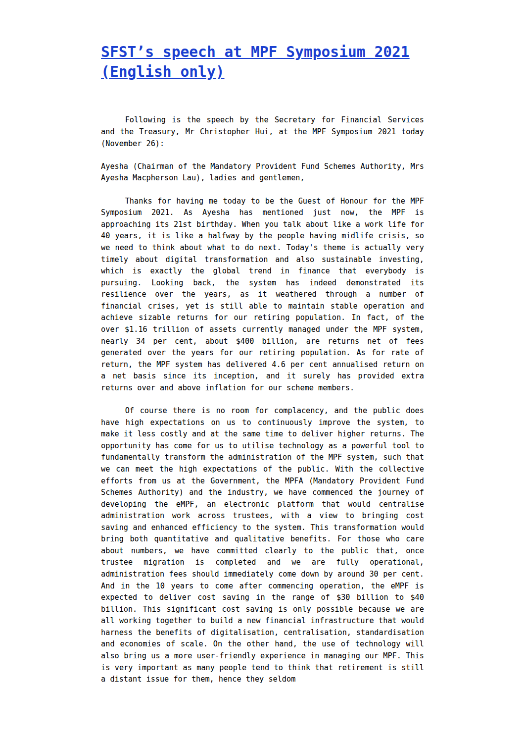SFST’s speech at MPF Symposium 2021 (English only)
Following is the speech by the Secretary for Financial Services and the Treasury, Mr Christopher Hui, at the MPF Symposium 2021 today (November 26):
Ayesha (Chairman of the Mandatory Provident Fund Schemes Authority, Mrs Ayesha Macpherson Lau), ladies and gentlemen,
Thanks for having me today to be the Guest of Honour for the MPF Symposium 2021. As Ayesha has mentioned just now, the MPF is approaching its 21st birthday. When you talk about like a work life for 40 years, it is like a halfway by the people having midlife crisis, so we need to think about what to do next. Today's theme is actually very timely about digital transformation and also sustainable investing, which is exactly the global trend in finance that everybody is pursuing. Looking back, the system has indeed demonstrated its resilience over the years, as it weathered through a number of financial crises, yet is still able to maintain stable operation and achieve sizable returns for our retiring population. In fact, of the over $1.16 trillion of assets currently managed under the MPF system, nearly 34 per cent, about $400 billion, are returns net of fees generated over the years for our retiring population. As for rate of return, the MPF system has delivered 4.6 per cent annualised return on a net basis since its inception, and it surely has provided extra returns over and above inflation for our scheme members.
Of course there is no room for complacency, and the public does have high expectations on us to continuously improve the system, to make it less costly and at the same time to deliver higher returns. The opportunity has come for us to utilise technology as a powerful tool to fundamentally transform the administration of the MPF system, such that we can meet the high expectations of the public. With the collective efforts from us at the Government, the MPFA (Mandatory Provident Fund Schemes Authority) and the industry, we have commenced the journey of developing the eMPF, an electronic platform that would centralise administration work across trustees, with a view to bringing cost saving and enhanced efficiency to the system. This transformation would bring both quantitative and qualitative benefits. For those who care about numbers, we have committed clearly to the public that, once trustee migration is completed and we are fully operational, administration fees should immediately come down by around 30 per cent. And in the 10 years to come after commencing operation, the eMPF is expected to deliver cost saving in the range of $30 billion to $40 billion. This significant cost saving is only possible because we are all working together to build a new financial infrastructure that would harness the benefits of digitalisation, centralisation, standardisation and economies of scale. On the other hand, the use of technology will also bring us a more user-friendly experience in managing our MPF. This is very important as many people tend to think that retirement is still a distant issue for them, hence they seldom